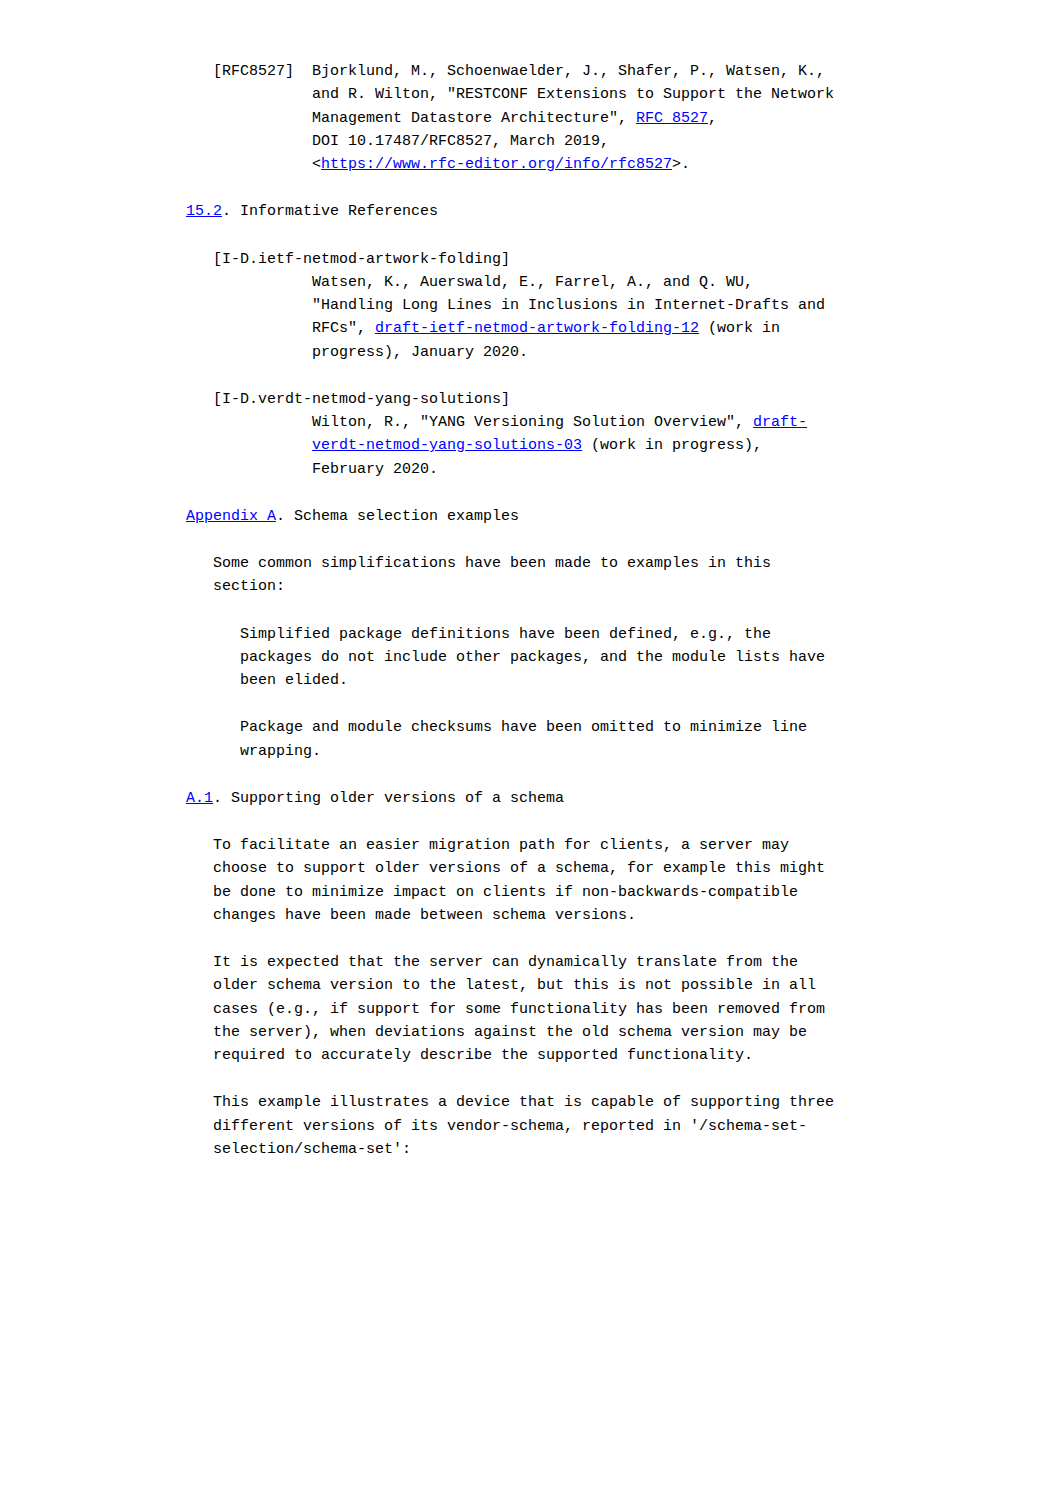[RFC8527]  Bjorklund, M., Schoenwaelder, J., Shafer, P., Watsen, K.,
              and R. Wilton, "RESTCONF Extensions to Support the Network
              Management Datastore Architecture", RFC 8527,
              DOI 10.17487/RFC8527, March 2019,
              <https://www.rfc-editor.org/info/rfc8527>.
15.2. Informative References
   [I-D.ietf-netmod-artwork-folding]
              Watsen, K., Auerswald, E., Farrel, A., and Q. WU,
              "Handling Long Lines in Inclusions in Internet-Drafts and
              RFCs", draft-ietf-netmod-artwork-folding-12 (work in
              progress), January 2020.
   [I-D.verdt-netmod-yang-solutions]
              Wilton, R., "YANG Versioning Solution Overview", draft-
              verdt-netmod-yang-solutions-03 (work in progress),
              February 2020.
Appendix A. Schema selection examples
   Some common simplifications have been made to examples in this
   section:
      Simplified package definitions have been defined, e.g., the
      packages do not include other packages, and the module lists have
      been elided.
      Package and module checksums have been omitted to minimize line
      wrapping.
A.1. Supporting older versions of a schema
   To facilitate an easier migration path for clients, a server may
   choose to support older versions of a schema, for example this might
   be done to minimize impact on clients if non-backwards-compatible
   changes have been made between schema versions.
   It is expected that the server can dynamically translate from the
   older schema version to the latest, but this is not possible in all
   cases (e.g., if support for some functionality has been removed from
   the server), when deviations against the old schema version may be
   required to accurately describe the supported functionality.
   This example illustrates a device that is capable of supporting three
   different versions of its vendor-schema, reported in '/schema-set-
   selection/schema-set':